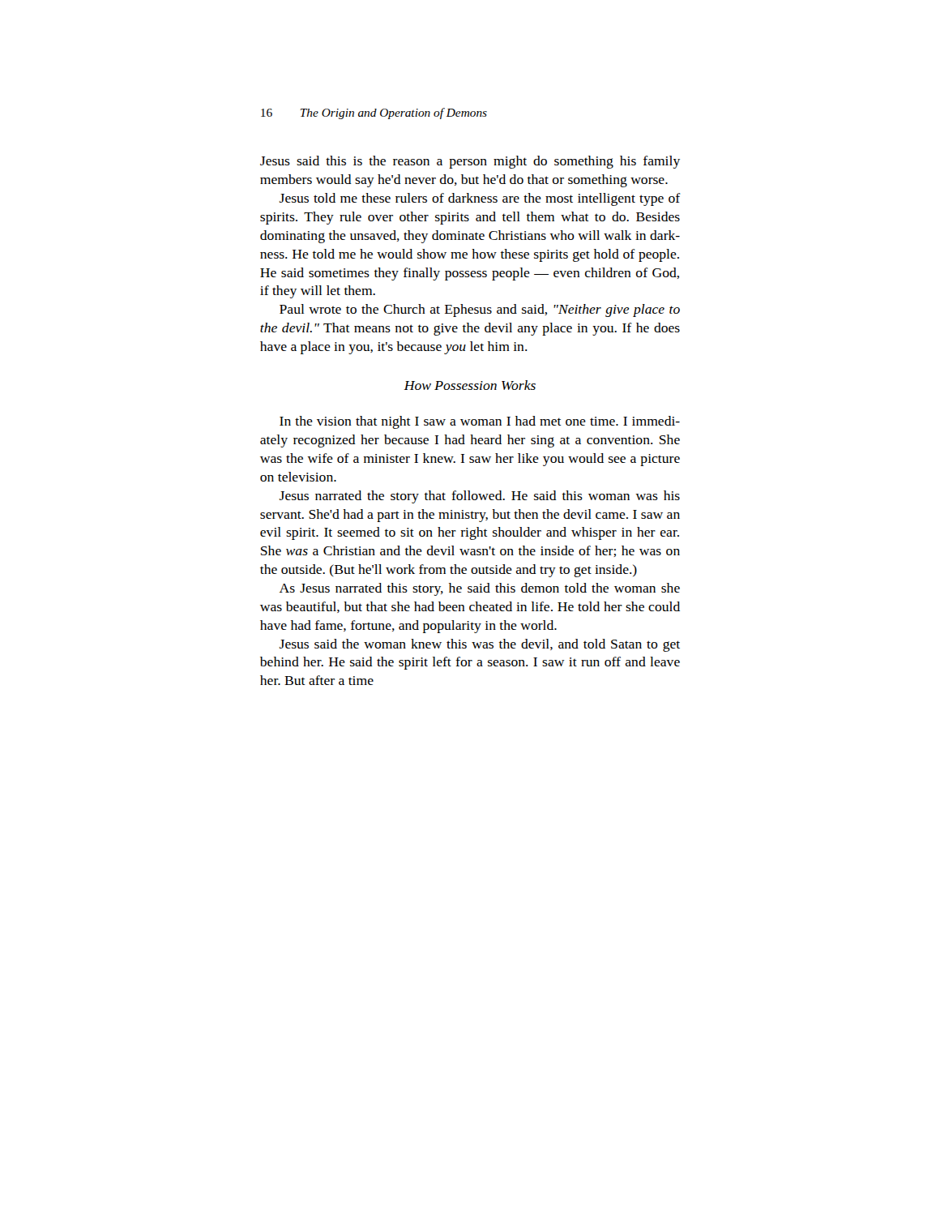16 The Origin and Operation of Demons
Jesus said this is the reason a person might do something his family members would say he'd never do, but he'd do that or something worse.
Jesus told me these rulers of darkness are the most intelligent type of spirits. They rule over other spirits and tell them what to do. Besides dominating the unsaved, they dominate Christians who will walk in darkness. He told me he would show me how these spirits get hold of people. He said sometimes they finally possess people — even children of God, if they will let them.
Paul wrote to the Church at Ephesus and said, "Neither give place to the devil." That means not to give the devil any place in you. If he does have a place in you, it's because you let him in.
How Possession Works
In the vision that night I saw a woman I had met one time. I immediately recognized her because I had heard her sing at a convention. She was the wife of a minister I knew. I saw her like you would see a picture on television.
Jesus narrated the story that followed. He said this woman was his servant. She'd had a part in the ministry, but then the devil came. I saw an evil spirit. It seemed to sit on her right shoulder and whisper in her ear. She was a Christian and the devil wasn't on the inside of her; he was on the outside. (But he'll work from the outside and try to get inside.)
As Jesus narrated this story, he said this demon told the woman she was beautiful, but that she had been cheated in life. He told her she could have had fame, fortune, and popularity in the world.
Jesus said the woman knew this was the devil, and told Satan to get behind her. He said the spirit left for a season. I saw it run off and leave her. But after a time